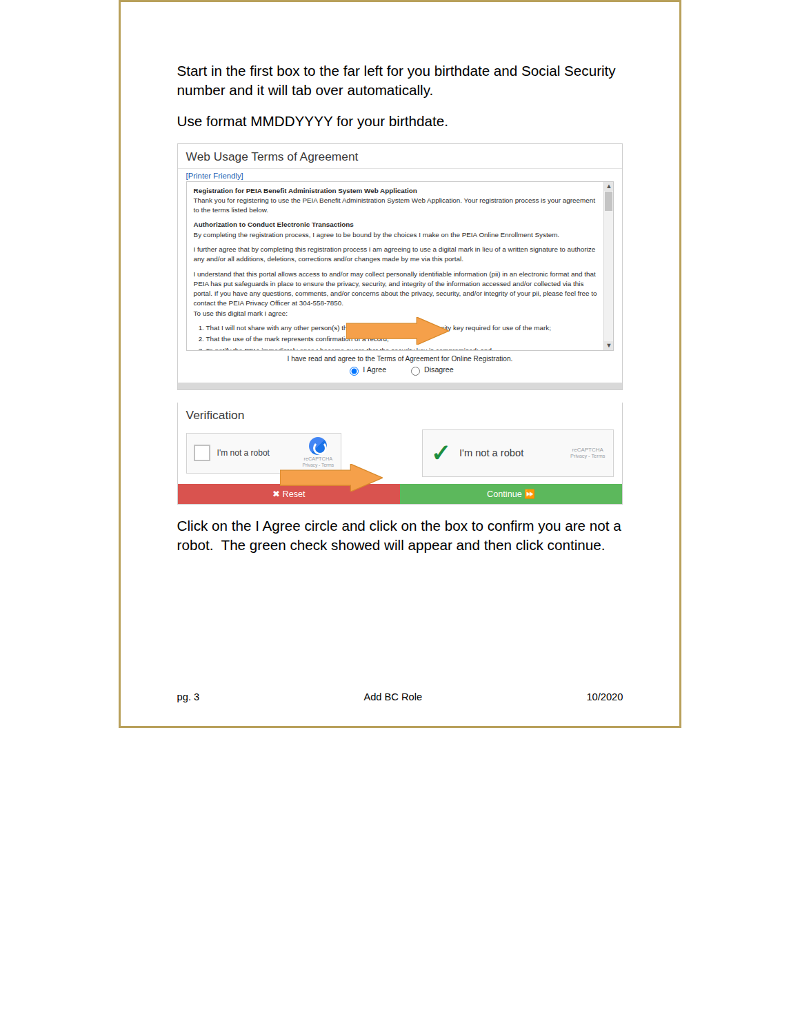Start in the first box to the far left for you birthdate and Social Security number and it will tab over automatically.
Use format MMDDYYYY for your birthdate.
Web Usage Terms of Agreement
[Printer Friendly]
Registration for PEIA Benefit Administration System Web Application
Thank you for registering to use the PEIA Benefit Administration System Web Application. Your registration process is your agreement to the terms listed below.
Authorization to Conduct Electronic Transactions
By completing the registration process, I agree to be bound by the choices I make on the PEIA Online Enrollment System.
I further agree that by completing this registration process I am agreeing to use a digital mark in lieu of a written signature to authorize any and/or all additions, deletions, corrections and/or changes made by me via this portal.
I understand that this portal allows access to and/or may collect personally identifiable information (pii) in an electronic format and that PEIA has put safeguards in place to ensure the privacy, security, and integrity of the information accessed and/or collected via this portal. If you have any questions, comments, and/or concerns about the privacy, security, and/or integrity of your pii, please feel free to contact the PEIA Privacy Officer at 304-558-7850.
To use this digital mark I agree:
That I will not share with any other person(s) the password, code or other security key required for use of the mark;
That the use of the mark represents confirmation of a record;
To notify the PEIA immediately once I become aware that the security key is compromised; and
That I understand that the provisions of W. Va. Code §61-3C-10 prescribe the penalties for the unauthorized disclosure of a password, identifying code, personal
▲
▼
I have read and agree to the Terms of Agreement for Online Registration.
I Agree Disagree
Verification
I'm not a robot
reCAPTCHA
Privacy - Terms
✓
I'm not a robot
reCAPTCHA
Privacy - Terms
✖ Reset
Continue ⏩
Click on the I Agree circle and click on the box to confirm you are not a robot. The green check showed will appear and then click continue.
pg. 3
Add BC Role
10/2020